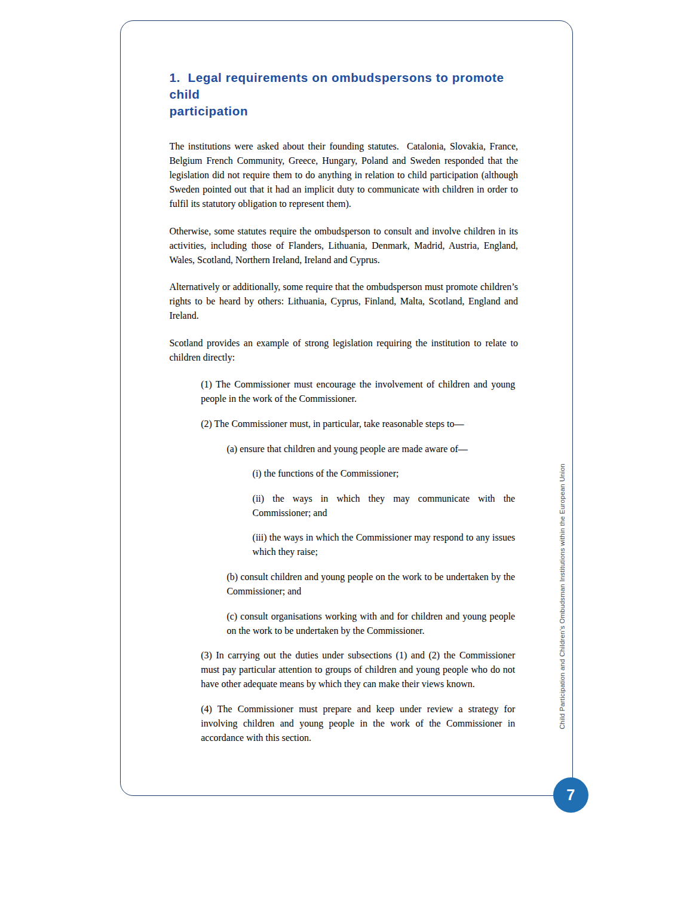1. Legal requirements on ombudspersons to promote child
participation
The institutions were asked about their founding statutes. Catalonia, Slovakia, France, Belgium French Community, Greece, Hungary, Poland and Sweden responded that the legislation did not require them to do anything in relation to child participation (although Sweden pointed out that it had an implicit duty to communicate with children in order to fulfil its statutory obligation to represent them).
Otherwise, some statutes require the ombudsperson to consult and involve children in its activities, including those of Flanders, Lithuania, Denmark, Madrid, Austria, England, Wales, Scotland, Northern Ireland, Ireland and Cyprus.
Alternatively or additionally, some require that the ombudsperson must promote children’s rights to be heard by others: Lithuania, Cyprus, Finland, Malta, Scotland, England and Ireland.
Scotland provides an example of strong legislation requiring the institution to relate to children directly:
(1) The Commissioner must encourage the involvement of children and young people in the work of the Commissioner.
(2) The Commissioner must, in particular, take reasonable steps to—
(a) ensure that children and young people are made aware of—
(i) the functions of the Commissioner;
(ii) the ways in which they may communicate with the Commissioner; and
(iii) the ways in which the Commissioner may respond to any issues which they raise;
(b) consult children and young people on the work to be undertaken by the Commissioner; and
(c) consult organisations working with and for children and young people on the work to be undertaken by the Commissioner.
(3) In carrying out the duties under subsections (1) and (2) the Commissioner must pay particular attention to groups of children and young people who do not have other adequate means by which they can make their views known.
(4) The Commissioner must prepare and keep under review a strategy for involving children and young people in the work of the Commissioner in accordance with this section.
Child Participation and Children’s Ombudsman Institutions within the European Union
7